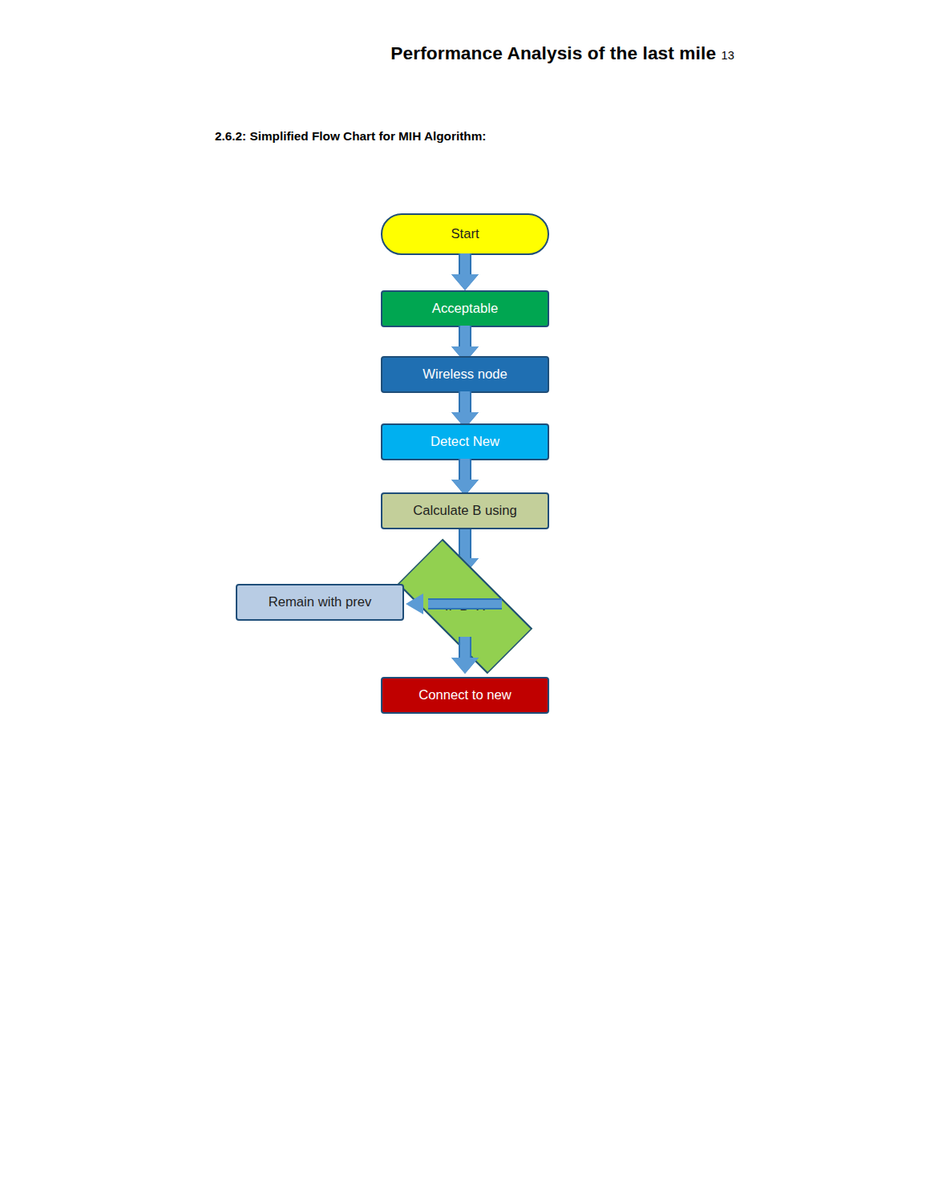Performance Analysis of the last mile 13
2.6.2: Simplified Flow Chart for MIH Algorithm:
Start
Acceptable
Wireless node
Detect New
Calculate B using
If B>X
Remain with prev
Connect to new